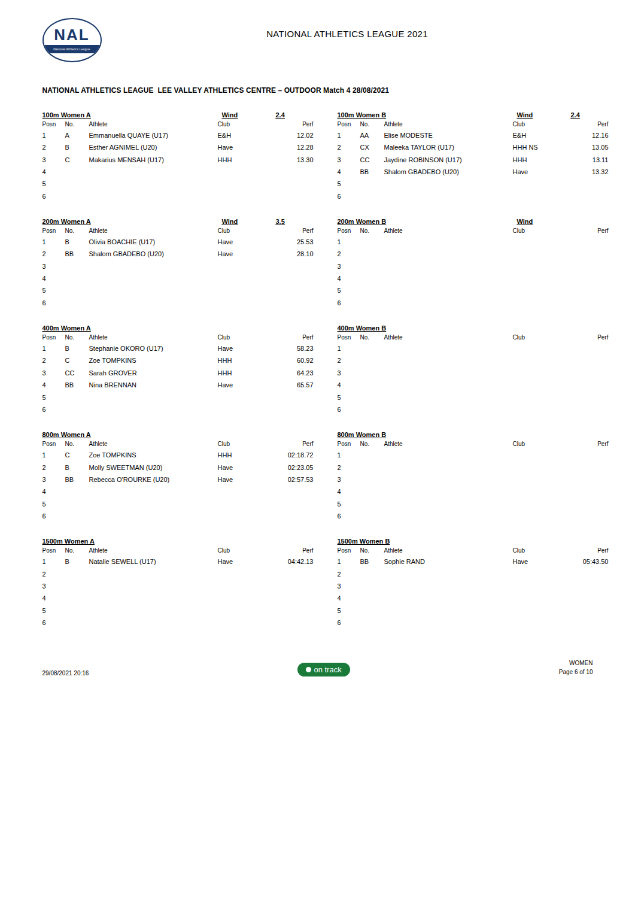NAL
National Athletics League
NATIONAL ATHLETICS LEAGUE 2021
NATIONAL ATHLETICS LEAGUE LEE VALLEY ATHLETICS CENTRE – OUTDOOR Match 4 28/08/2021
100m Women A
Wind
2.4
Posn
No.
Athlete
Club
Perf
1
A
Emmanuella QUAYE (U17)
E&H
12.02
2
B
Esther AGNIMEL (U20)
Have
12.28
3
C
Makarius MENSAH (U17)
HHH
13.30
4
5
6
100m Women B
Wind
2.4
Posn
No.
Athlete
Club
Perf
1
AA
Elise MODESTE
E&H
12.16
2
CX
Maleeka TAYLOR (U17)
HHH NS
13.05
3
CC
Jaydine ROBINSON (U17)
HHH
13.11
4
BB
Shalom GBADEBO (U20)
Have
13.32
5
6
200m Women A
Wind
3.5
Posn
No.
Athlete
Club
Perf
1
B
Olivia BOACHIE (U17)
Have
25.53
2
BB
Shalom GBADEBO (U20)
Have
28.10
3
4
5
6
200m Women B
Wind
Posn
No.
Athlete
Club
Perf
1
2
3
4
5
6
400m Women A
Posn
No.
Athlete
Club
Perf
1
B
Stephanie OKORO (U17)
Have
58.23
2
C
Zoe TOMPKINS
HHH
60.92
3
CC
Sarah GROVER
HHH
64.23
4
BB
Nina BRENNAN
Have
65.57
5
6
400m Women B
Posn
No.
Athlete
Club
Perf
1
2
3
4
5
6
800m Women A
Posn
No.
Athlete
Club
Perf
1
C
Zoe TOMPKINS
HHH
02:18.72
2
B
Molly SWEETMAN (U20)
Have
02:23.05
3
BB
Rebecca O'ROURKE (U20)
Have
02:57.53
4
5
6
800m Women B
Posn
No.
Athlete
Club
Perf
1
2
3
4
5
6
1500m Women A
Posn
No.
Athlete
Club
Perf
1
B
Natalie SEWELL (U17)
Have
04:42.13
2
3
4
5
6
1500m Women B
Posn
No.
Athlete
Club
Perf
1
BB
Sophie RAND
Have
05:43.50
2
3
4
5
6
29/08/2021 20:16
on track
WOMEN
Page 6 of 10